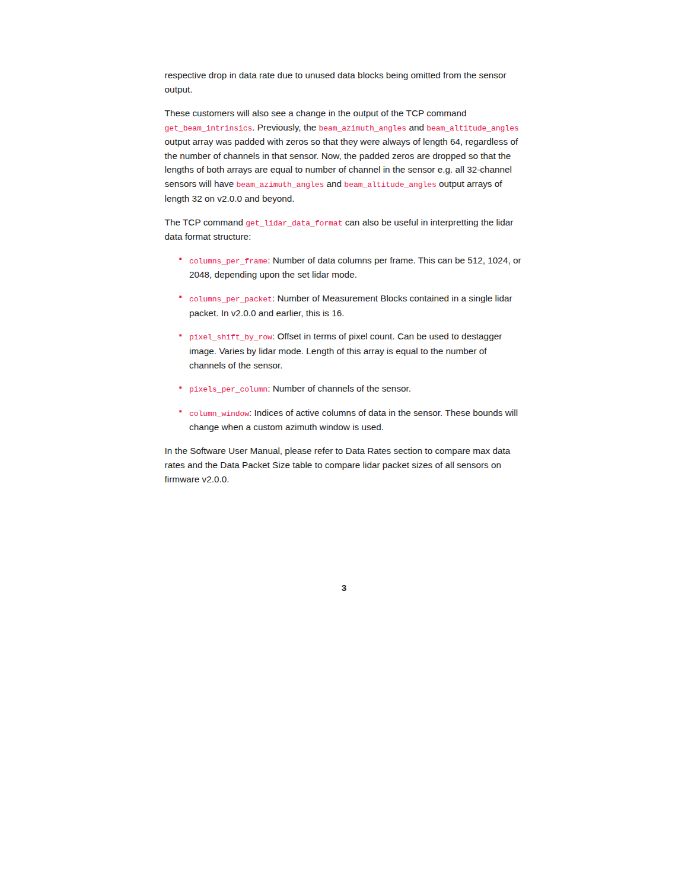respective drop in data rate due to unused data blocks being omitted from the sensor output.
These customers will also see a change in the output of the TCP command get_beam_intrinsics. Previously, the beam_azimuth_angles and beam_altitude_angles output array was padded with zeros so that they were always of length 64, regardless of the number of channels in that sensor. Now, the padded zeros are dropped so that the lengths of both arrays are equal to number of channel in the sensor e.g. all 32-channel sensors will have beam_azimuth_angles and beam_altitude_angles output arrays of length 32 on v2.0.0 and beyond.
The TCP command get_lidar_data_format can also be useful in interpretting the lidar data format structure:
columns_per_frame: Number of data columns per frame. This can be 512, 1024, or 2048, depending upon the set lidar mode.
columns_per_packet: Number of Measurement Blocks contained in a single lidar packet. In v2.0.0 and earlier, this is 16.
pixel_shift_by_row: Offset in terms of pixel count. Can be used to destagger image. Varies by lidar mode. Length of this array is equal to the number of channels of the sensor.
pixels_per_column: Number of channels of the sensor.
column_window: Indices of active columns of data in the sensor. These bounds will change when a custom azimuth window is used.
In the Software User Manual, please refer to Data Rates section to compare max data rates and the Data Packet Size table to compare lidar packet sizes of all sensors on firmware v2.0.0.
3